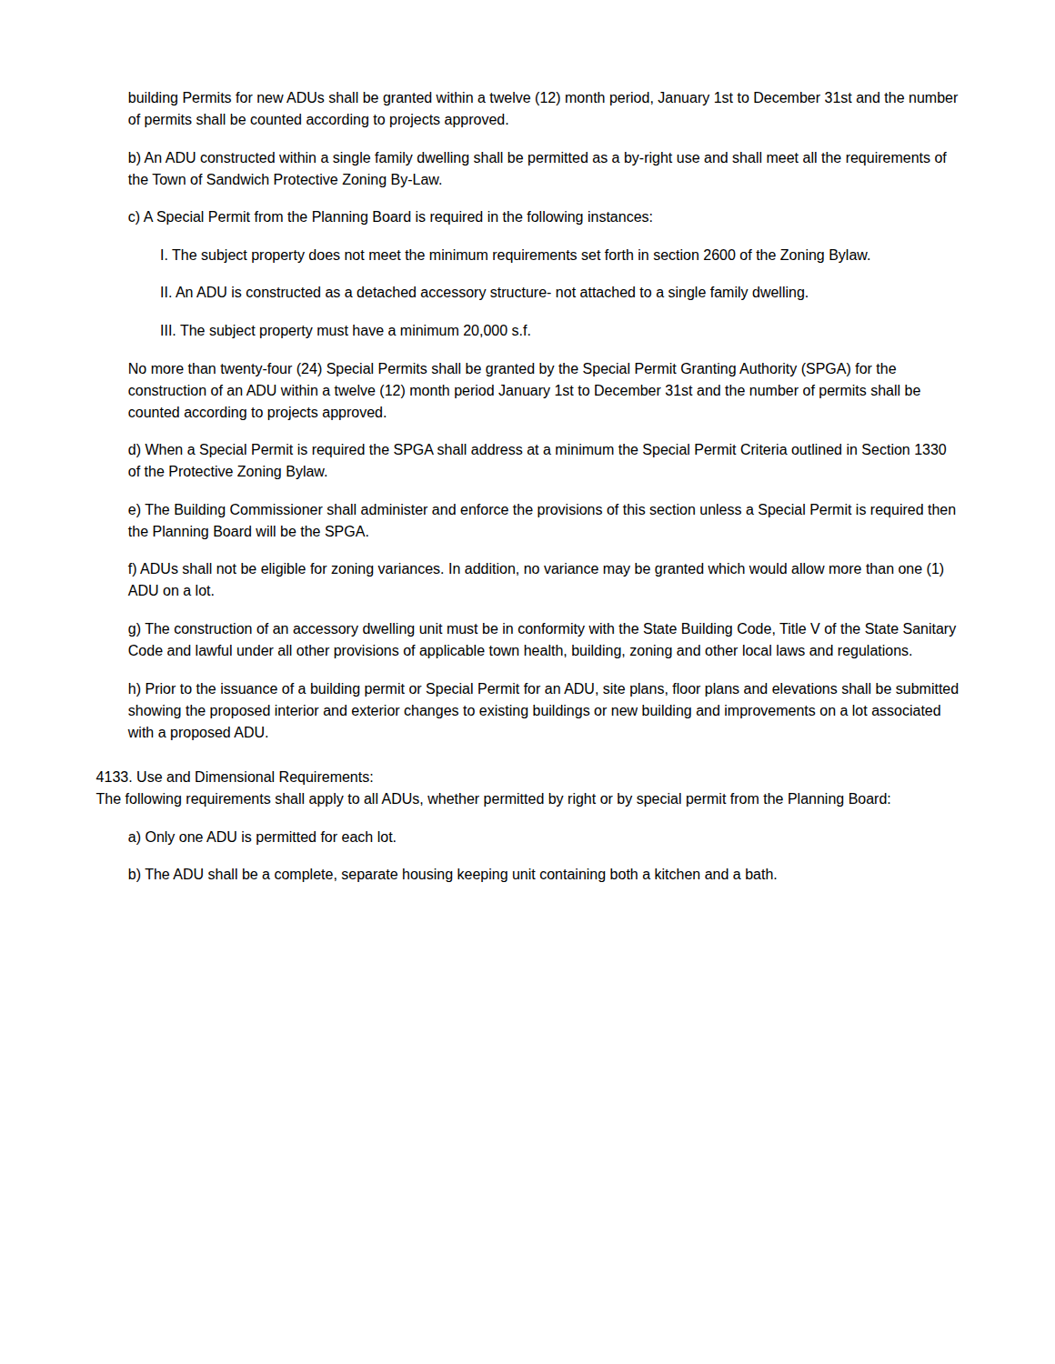building Permits for new ADUs shall be granted within a twelve (12) month period, January 1st to December 31st and the number of permits shall be counted according to projects approved.
b) An ADU constructed within a single family dwelling shall be permitted as a by-right use and shall meet all the requirements of the Town of Sandwich Protective Zoning By-Law.
c) A Special Permit from the Planning Board is required in the following instances:
I. The subject property does not meet the minimum requirements set forth in section 2600 of the Zoning Bylaw.
II. An ADU is constructed as a detached accessory structure- not attached to a single family dwelling.
III. The subject property must have a minimum 20,000 s.f.
No more than twenty-four (24) Special Permits shall be granted by the Special Permit Granting Authority (SPGA) for the construction of an ADU within a twelve (12) month period January 1st to December 31st and the number of permits shall be counted according to projects approved.
d) When a Special Permit is required the SPGA shall address at a minimum the Special Permit Criteria outlined in Section 1330 of the Protective Zoning Bylaw.
e) The Building Commissioner shall administer and enforce the provisions of this section unless a Special Permit is required then the Planning Board will be the SPGA.
f) ADUs shall not be eligible for zoning variances. In addition, no variance may be granted which would allow more than one (1) ADU on a lot.
g) The construction of an accessory dwelling unit must be in conformity with the State Building Code, Title V of the State Sanitary Code and lawful under all other provisions of applicable town health, building, zoning and other local laws and regulations.
h) Prior to the issuance of a building permit or Special Permit for an ADU, site plans, floor plans and elevations shall be submitted showing the proposed interior and exterior changes to existing buildings or new building and improvements on a lot associated with a proposed ADU.
4133. Use and Dimensional Requirements:
The following requirements shall apply to all ADUs, whether permitted by right or by special permit from the Planning Board:
a) Only one ADU is permitted for each lot.
b) The ADU shall be a complete, separate housing keeping unit containing both a kitchen and a bath.